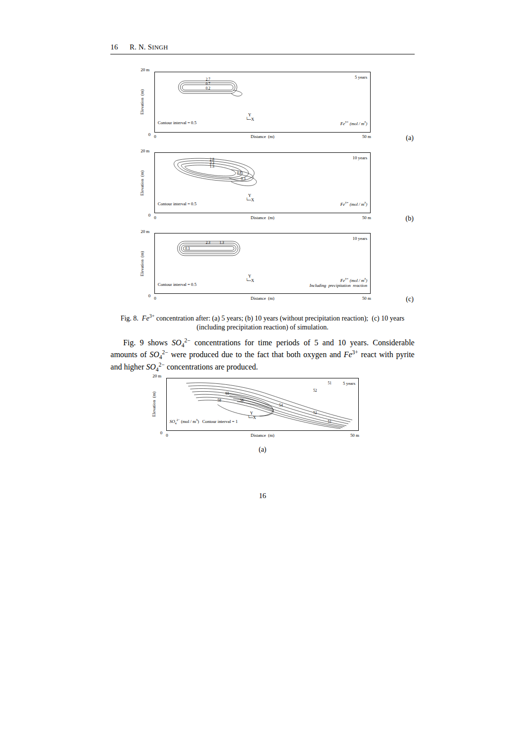16 R. N. SINGH
20 m Elevation (m) 0 5 years Fe3+ (mol / m3) Contour interval = 0.5 YX 0 Distance (m) 50 m
2.7 0.7 0.2
(a)
20 m Elevation (m) 0 10 years Fe3+ (mol / m3) Contour interval = 0.5 YX 0 Distance (m) 50 m
2.8 2.3 1.3 0.8 0.3
(b)
20 m Elevation (m) 0 10 years Fe3+ (mol / m3)
Including precipitation reaction Contour interval = 0.5 YX 0 Distance (m) 50 m
2.3 1.3 0.3
(c)
Fig. 8. Fe3+ concentration after: (a) 5 years; (b) 10 years (without precipitation reaction); (c) 10 years (including precipitation reaction) of simulation.
Fig. 9 shows SO42− concentrations for time periods of 5 and 10 years. Considerable amounts of SO42− were produced due to the fact that both oxygen and Fe3+ react with pyrite and higher SO42− concentrations are produced.
20 m Elevation (m) 0 5 years SO42− (mol / m3) Contour interval = 1 YX 0 Distance (m) 50 m
51 52 63 58 56 54 52 51
(a)
16